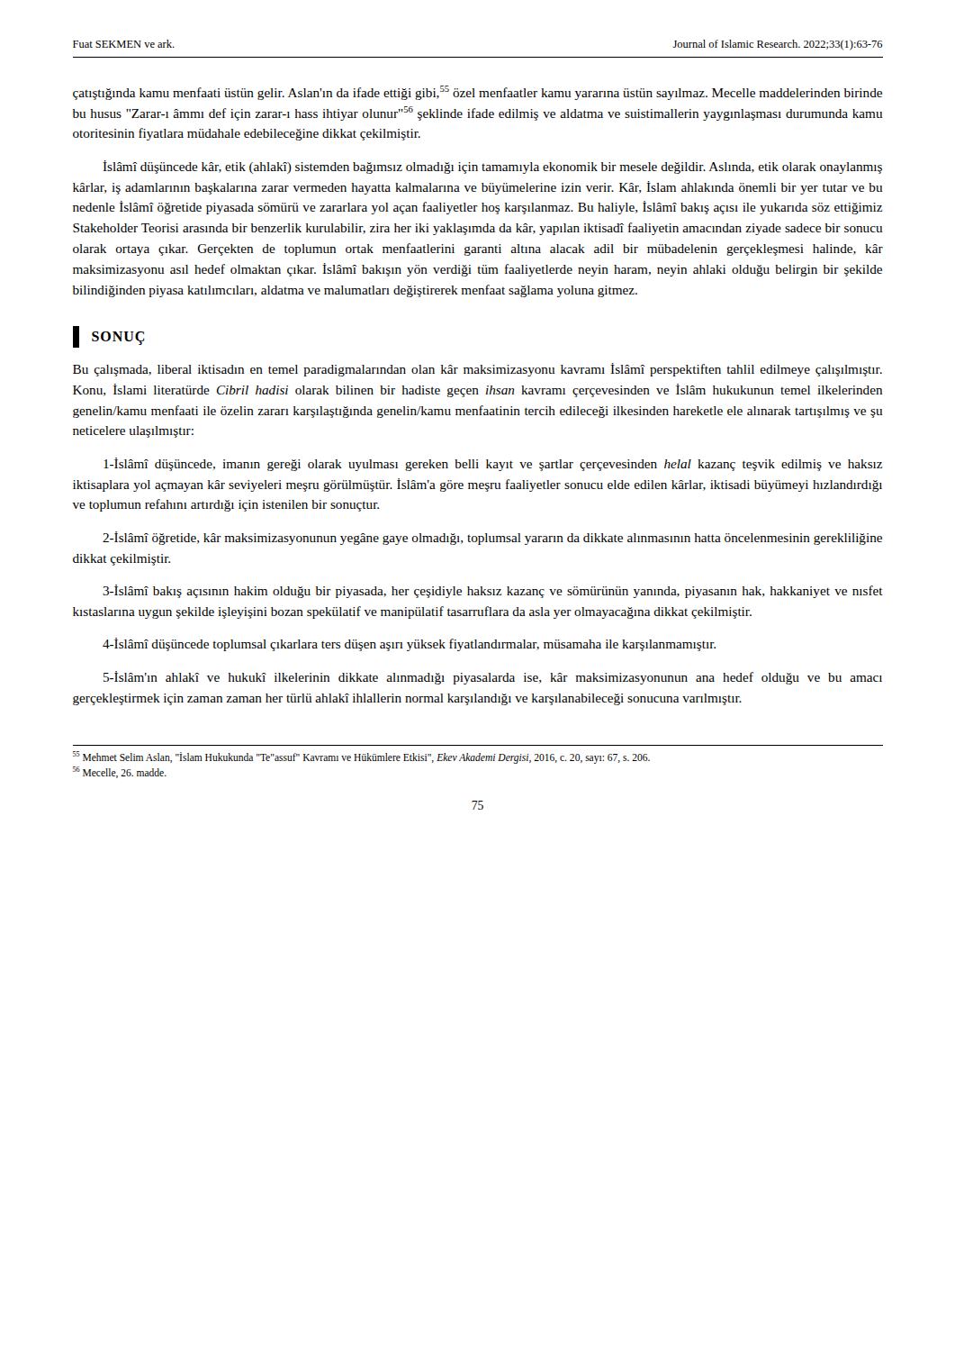Fuat SEKMEN ve ark. Journal of Islamic Research. 2022;33(1):63-76
çatıştığında kamu menfaati üstün gelir. Aslan'ın da ifade ettiği gibi,55 özel menfaatler kamu yararına üstün sayılmaz. Mecelle maddelerinden birinde bu husus "Zarar-ı âmmı def için zarar-ı hass ihtiyar olunur"56 şeklinde ifade edilmiş ve aldatma ve suistimallerin yaygınlaşması durumunda kamu otoritesinin fiyatlara müdahale edebileceğine dikkat çekilmiştir.
İslâmî düşüncede kâr, etik (ahlakî) sistemden bağımsız olmadığı için tamamıyla ekonomik bir mesele değildir. Aslında, etik olarak onaylanmış kârlar, iş adamlarının başkalarına zarar vermeden hayatta kalmalarına ve büyümelerine izin verir. Kâr, İslam ahlakında önemli bir yer tutar ve bu nedenle İslâmî öğretide piyasada sömürü ve zararlara yol açan faaliyetler hoş karşılanmaz. Bu haliyle, İslâmî bakış açısı ile yukarıda söz ettiğimiz Stakeholder Teorisi arasında bir benzerlik kurulabilir, zira her iki yaklaşımda da kâr, yapılan iktisadî faaliyetin amacından ziyade sadece bir sonucu olarak ortaya çıkar. Gerçekten de toplumun ortak menfaatlerini garanti altına alacak adil bir mübadelenin gerçekleşmesi halinde, kâr maksimizasyonu asıl hedef olmaktan çıkar. İslâmî bakışın yön verdiği tüm faaliyetlerde neyin haram, neyin ahlaki olduğu belirgin bir şekilde bilindiğinden piyasa katılımcıları, aldatma ve malumatları değiştirerek menfaat sağlama yoluna gitmez.
Sonuç
Bu çalışmada, liberal iktisadın en temel paradigmalarından olan kâr maksimizasyonu kavramı İslâmî perspektiften tahlil edilmeye çalışılmıştır. Konu, İslami literatürde Cibril hadisi olarak bilinen bir hadiste geçen ihsan kavramı çerçevesinden ve İslâm hukukunun temel ilkelerinden genelin/kamu menfaati ile özelin zararı karşılaştığında genelin/kamu menfaatinin tercih edileceği ilkesinden hareketle ele alınarak tartışılmış ve şu neticelere ulaşılmıştır:
1-İslâmî düşüncede, imanın gereği olarak uyulması gereken belli kayıt ve şartlar çerçevesinden helal kazanç teşvik edilmiş ve haksız iktisaplara yol açmayan kâr seviyeleri meşru görülmüştür. İslâm'a göre meşru faaliyetler sonucu elde edilen kârlar, iktisadi büyümeyi hızlandırdığı ve toplumun refahını artırdığı için istenilen bir sonuçtur.
2-İslâmî öğretide, kâr maksimizasyonunun yegâne gaye olmadığı, toplumsal yararın da dikkate alınmasının hatta öncelenmesinin gerekliliğine dikkat çekilmiştir.
3-İslâmî bakış açısının hakim olduğu bir piyasada, her çeşidiyle haksız kazanç ve sömürünün yanında, piyasanın hak, hakkaniyet ve nısfet kıstaslarına uygun şekilde işleyişini bozan spekülatif ve manipülatif tasarruflara da asla yer olmayacağına dikkat çekilmiştir.
4-İslâmî düşüncede toplumsal çıkarlara ters düşen aşırı yüksek fiyatlandırmalar, müsamaha ile karşılanmamıştır.
5-İslâm'ın ahlakî ve hukukî ilkelerinin dikkate alınmadığı piyasalarda ise, kâr maksimizasyonunun ana hedef olduğu ve bu amacı gerçekleştirmek için zaman zaman her türlü ahlakî ihlallerin normal karşılandığı ve karşılanabileceği sonucuna varılmıştır.
55 Mehmet Selim Aslan, "İslam Hukukunda "Te"assuf" Kavramı ve Hükümlere Etkisi", Ekev Akademi Dergisi, 2016, c. 20, sayı: 67, s. 206.
56 Mecelle, 26. madde.
75